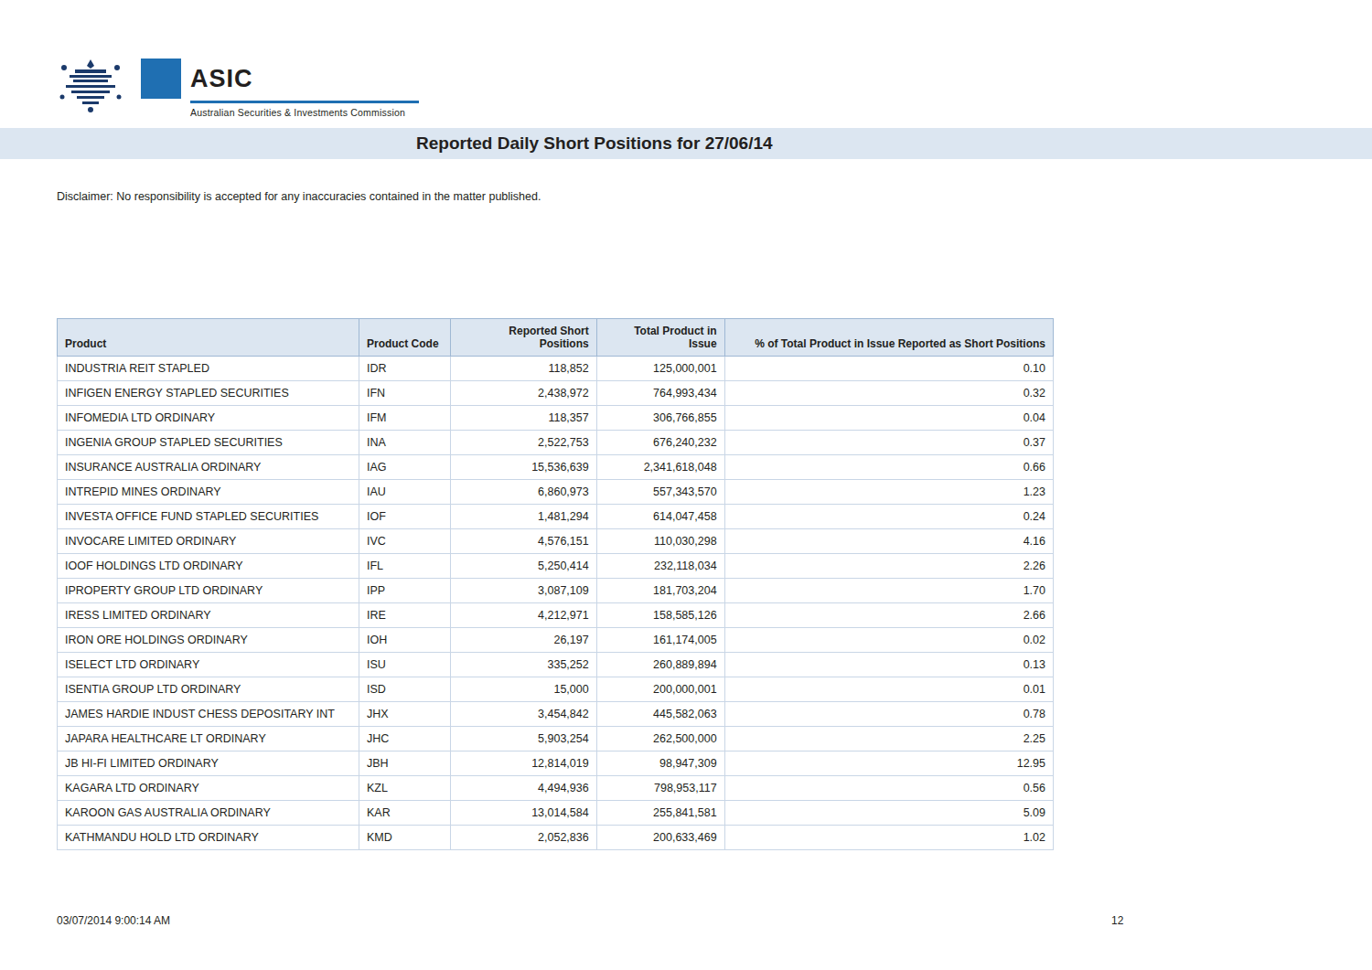ASIC
Australian Securities & Investments Commission
Reported Daily Short Positions for 27/06/14
Disclaimer: No responsibility is accepted for any inaccuracies contained in the matter published.
| Product | Product Code | Reported Short Positions | Total Product in Issue | % of Total Product in Issue Reported as Short Positions |
| --- | --- | --- | --- | --- |
| INDUSTRIA REIT STAPLED | IDR | 118,852 | 125,000,001 | 0.10 |
| INFIGEN ENERGY STAPLED SECURITIES | IFN | 2,438,972 | 764,993,434 | 0.32 |
| INFOMEDIA LTD ORDINARY | IFM | 118,357 | 306,766,855 | 0.04 |
| INGENIA GROUP STAPLED SECURITIES | INA | 2,522,753 | 676,240,232 | 0.37 |
| INSURANCE AUSTRALIA ORDINARY | IAG | 15,536,639 | 2,341,618,048 | 0.66 |
| INTREPID MINES ORDINARY | IAU | 6,860,973 | 557,343,570 | 1.23 |
| INVESTA OFFICE FUND STAPLED SECURITIES | IOF | 1,481,294 | 614,047,458 | 0.24 |
| INVOCARE LIMITED ORDINARY | IVC | 4,576,151 | 110,030,298 | 4.16 |
| IOOF HOLDINGS LTD ORDINARY | IFL | 5,250,414 | 232,118,034 | 2.26 |
| IPROPERTY GROUP LTD ORDINARY | IPP | 3,087,109 | 181,703,204 | 1.70 |
| IRESS LIMITED ORDINARY | IRE | 4,212,971 | 158,585,126 | 2.66 |
| IRON ORE HOLDINGS ORDINARY | IOH | 26,197 | 161,174,005 | 0.02 |
| ISELECT LTD ORDINARY | ISU | 335,252 | 260,889,894 | 0.13 |
| ISENTIA GROUP LTD ORDINARY | ISD | 15,000 | 200,000,001 | 0.01 |
| JAMES HARDIE INDUST CHESS DEPOSITARY INT | JHX | 3,454,842 | 445,582,063 | 0.78 |
| JAPARA HEALTHCARE LT ORDINARY | JHC | 5,903,254 | 262,500,000 | 2.25 |
| JB HI-FI LIMITED ORDINARY | JBH | 12,814,019 | 98,947,309 | 12.95 |
| KAGARA LTD ORDINARY | KZL | 4,494,936 | 798,953,117 | 0.56 |
| KAROON GAS AUSTRALIA ORDINARY | KAR | 13,014,584 | 255,841,581 | 5.09 |
| KATHMANDU HOLD LTD ORDINARY | KMD | 2,052,836 | 200,633,469 | 1.02 |
03/07/2014 9:00:14 AM
12